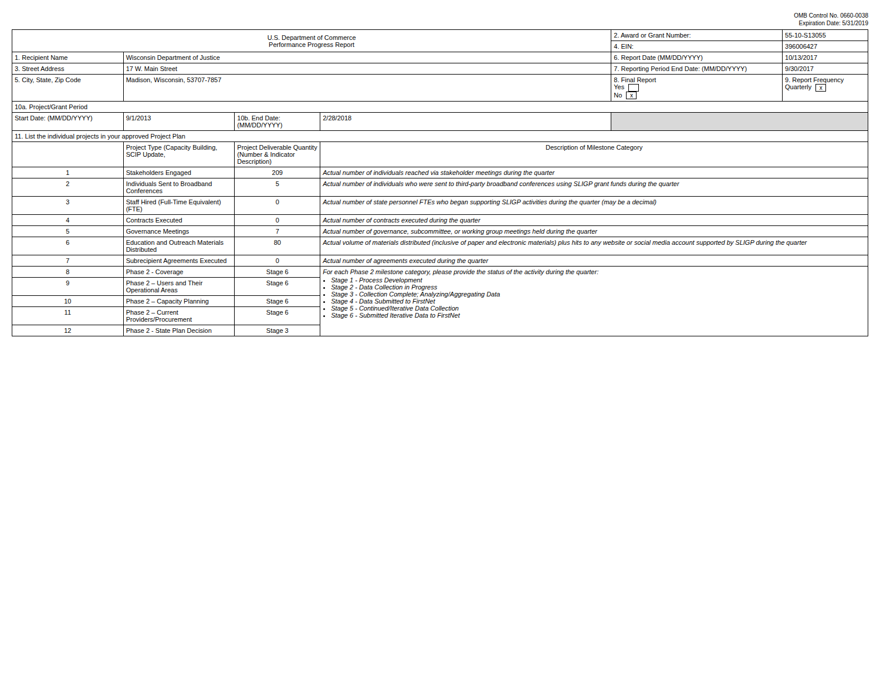OMB Control No. 0660-0038
Expiration Date: 5/31/2019
| U.S. Department of Commerce Performance Progress Report | 2. Award or Grant Number: | 55-10-S13055 |
| 4. EIN: | 396006427 |
| 1. Recipient Name | Wisconsin Department of Justice | 6. Report Date (MM/DD/YYYY) | 10/13/2017 |
| 3. Street Address | 17 W. Main Street | 7. Reporting Period End Date: (MM/DD/YYYY) | 9/30/2017 |
| 5. City, State, Zip Code | Madison, Wisconsin, 53707-7857 | 8. Final Report Yes No x | 9. Report Frequency Quarterly x |
| 10a. Project/Grant Period |
| Start Date: (MM/DD/YYYY) | 9/1/2013 | 10b. End Date: (MM/DD/YYYY) | 2/28/2018 | |
| 11. List the individual projects in your approved Project Plan |
| | Project Type (Capacity Building, SCIP Update, | Project Deliverable Quantity (Number & Indicator Description) | Description of Milestone Category |
| 1 | Stakeholders Engaged | 209 | Actual number of individuals reached via stakeholder meetings during the quarter |
| 2 | Individuals Sent to Broadband Conferences | 5 | Actual number of individuals who were sent to third-party broadband conferences using SLIGP grant funds during the quarter |
| 3 | Staff Hired (Full-Time Equivalent)(FTE) | 0 | Actual number of state personnel FTEs who began supporting SLIGP activities during the quarter (may be a decimal) |
| 4 | Contracts Executed | 0 | Actual number of contracts executed during the quarter |
| 5 | Governance Meetings | 7 | Actual number of governance, subcommittee, or working group meetings held during the quarter |
| 6 | Education and Outreach Materials Distributed | 80 | Actual volume of materials distributed (inclusive of paper and electronic materials) plus hits to any website or social media account supported by SLIGP during the quarter |
| 7 | Subrecipient Agreements Executed | 0 | Actual number of agreements executed during the quarter |
| 8 | Phase 2 - Coverage | Stage 6 | For each Phase 2 milestone category, please provide the status of the activity during the quarter: Stage 1 - Process Development Stage 2 - Data Collection in Progress Stage 3 - Collection Complete; Analyzing/Aggregating Data Stage 4 - Data Submitted to FirstNet Stage 5 - Continued/Iterative Data Collection Stage 6 - Submitted Iterative Data to FirstNet |
| 9 | Phase 2 – Users and Their Operational Areas | Stage 6 |
| 10 | Phase 2 – Capacity Planning | Stage 6 |
| 11 | Phase 2 – Current Providers/Procurement | Stage 6 |
| 12 | Phase 2 - State Plan Decision | Stage 3 |